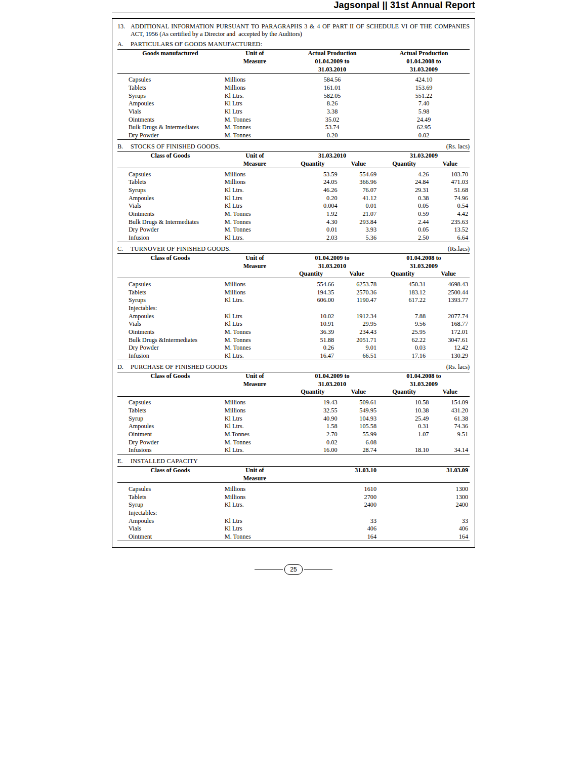Jagsonpal || 31st Annual Report
13.
ADDITIONAL INFORMATION PURSUANT TO PARAGRAPHS 3 & 4 OF PART II OF SCHEDULE VI OF THE COMPANIES ACT, 1956 (As certified by a Director and accepted by the Auditors)
A.
PARTICULARS OF GOODS MANUFACTURED:
| Goods manufactured | Unit of | Actual Production | Actual Production |
| --- | --- | --- | --- |
| | Measure | 01.04.2009 to | 01.04.2008 to |
| | | 31.03.2010 | 31.03.2009 |
| Capsules | Millions | 584.56 | 424.10 |
| Tablets | Millions | 161.01 | 153.69 |
| Syrups | Kl Ltrs. | 582.05 | 551.22 |
| Ampoules | Kl Ltrs | 8.26 | 7.40 |
| Vials | Kl Ltrs | 3.38 | 5.98 |
| Ointments | M. Tonnes | 35.02 | 24.49 |
| Bulk Drugs & Intermediates | M. Tonnes | 53.74 | 62.95 |
| Dry Powder | M. Tonnes | 0.20 | 0.02 |
B.
STOCKS OF FINISHED GOODS.
(Rs. lacs)
| Class of Goods | Unit of | 31.03.2010 | 31.03.2009 |
| --- | --- | --- | --- |
| | Measure | Quantity | Value | Quantity | Value |
| Capsules | Millions | 53.59 | 554.69 | 4.26 | 103.70 |
| Tablets | Millions | 24.05 | 366.96 | 24.84 | 471.03 |
| Syrups | Kl Ltrs. | 46.26 | 76.07 | 29.31 | 51.68 |
| Ampoules | Kl Ltrs | 0.20 | 41.12 | 0.38 | 74.96 |
| Vials | Kl Ltrs | 0.004 | 0.01 | 0.05 | 0.54 |
| Ointments | M. Tonnes | 1.92 | 21.07 | 0.59 | 4.42 |
| Bulk Drugs & Intermediates | M. Tonnes | 4.30 | 293.84 | 2.44 | 235.63 |
| Dry Powder | M. Tonnes | 0.01 | 3.93 | 0.05 | 13.52 |
| Infusion | Kl Ltrs. | 2.03 | 5.36 | 2.50 | 6.64 |
C.
TURNOVER OF FINISHED GOODS.
(Rs.lacs)
| Class of Goods | Unit of | 01.04.2009 to | 01.04.2008 to |
| --- | --- | --- | --- |
| | Measure | 31.03.2010 | 31.03.2009 |
| | | Quantity | Value | Quantity | Value |
| Capsules | Millions | 554.66 | 6253.78 | 450.31 | 4698.43 |
| Tablets | Millions | 194.35 | 2570.36 | 183.12 | 2500.44 |
| Syrups | Kl Ltrs. | 606.00 | 1190.47 | 617.22 | 1393.77 |
| Injectables: | | | | | |
| Ampoules | Kl Ltrs | 10.02 | 1912.34 | 7.88 | 2077.74 |
| Vials | Kl Ltrs | 10.91 | 29.95 | 9.56 | 168.77 |
| Ointments | M. Tonnes | 36.39 | 234.43 | 25.95 | 172.01 |
| Bulk Drugs &Intermediates | M. Tonnes | 51.88 | 2051.71 | 62.22 | 3047.61 |
| Dry Powder | M. Tonnes | 0.26 | 9.01 | 0.03 | 12.42 |
| Infusion | Kl Ltrs. | 16.47 | 66.51 | 17.16 | 130.29 |
D.
PURCHASE OF FINISHED GOODS
(Rs. lacs)
| Class of Goods | Unit of | 01.04.2009 to | 01.04.2008 to |
| --- | --- | --- | --- |
| | Measure | 31.03.2010 | 31.03.2009 |
| | | Quantity | Value | Quantity | Value |
| Capsules | Millions | 19.43 | 509.61 | 10.58 | 154.09 |
| Tablets | Millions | 32.55 | 549.95 | 10.38 | 431.20 |
| Syrup | Kl Ltrs | 40.90 | 104.93 | 25.49 | 61.38 |
| Ampoules | Kl Ltrs. | 1.58 | 105.58 | 0.31 | 74.36 |
| Ointment | M.Tonnes | 2.70 | 55.99 | 1.07 | 9.51 |
| Dry Powder | M. Tonnes | 0.02 | 6.08 | | |
| Infusions | Kl Ltrs. | 16.00 | 28.74 | 18.10 | 34.14 |
E.
INSTALLED CAPACITY
| Class of Goods | Unit of | 31.03.10 | 31.03.09 |
| --- | --- | --- | --- |
| | Measure | | |
| Capsules | Millions | 1610 | 1300 |
| Tablets | Millions | 2700 | 1300 |
| Syrup | Kl Ltrs. | 2400 | 2400 |
| Injectables: | | | |
| Ampoules | Kl Ltrs | 33 | 33 |
| Vials | Kl Ltrs | 406 | 406 |
| Ointment | M. Tonnes | 164 | 164 |
25